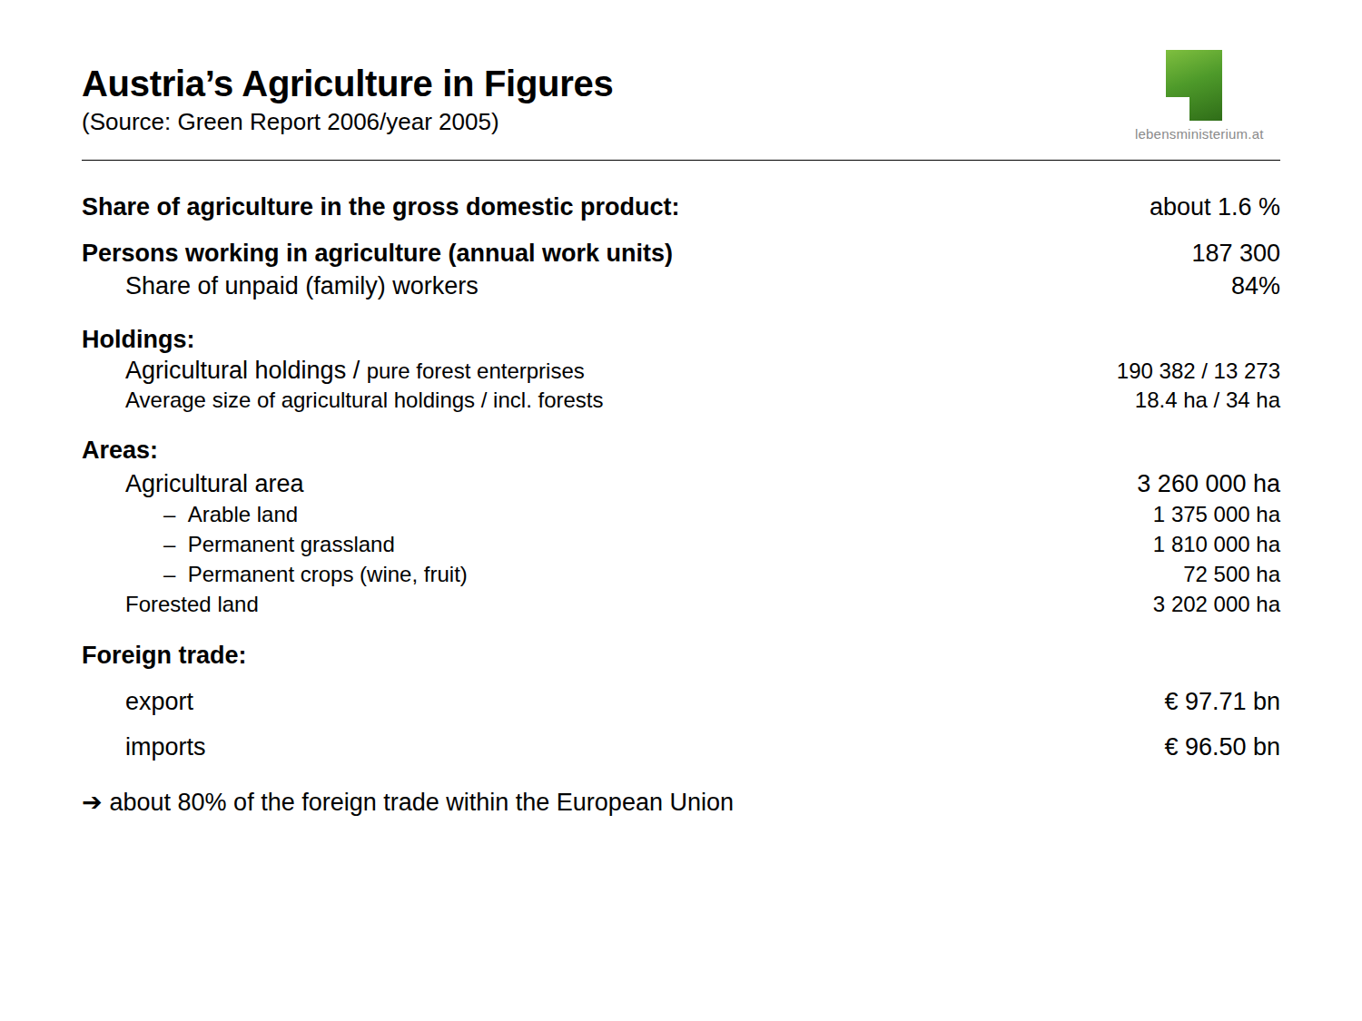lebensministerium.at
Austria’s Agriculture in Figures
(Source: Green Report 2006/year 2005)
Share of agriculture in the gross domestic product:
about 1.6 %
Persons working in agriculture (annual work units)
187 300
Share of unpaid (family) workers
84%
Holdings:
Agricultural holdings / pure forest enterprises
190 382 / 13 273
Average size of agricultural holdings / incl. forests
18.4 ha / 34 ha
Areas:
Agricultural area
3 260 000 ha
– Arable land
1 375 000 ha
– Permanent grassland
1 810 000 ha
– Permanent crops (wine, fruit)
72 500 ha
Forested land
3 202 000 ha
Foreign trade:
export
€ 97.71 bn
imports
€ 96.50 bn
➔ about 80% of the foreign trade within the European Union